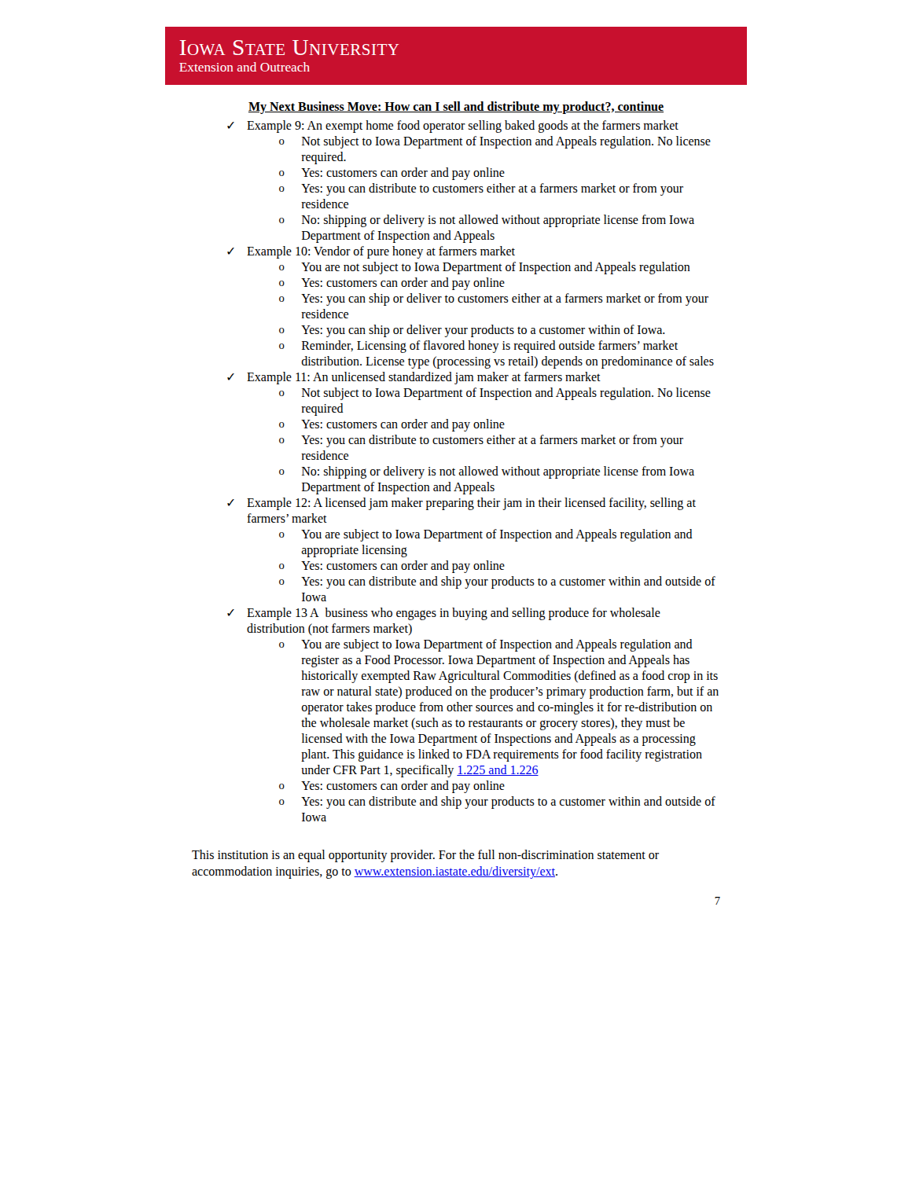Iowa State University Extension and Outreach
My Next Business Move: How can I sell and distribute my product?, continue
Example 9: An exempt home food operator selling baked goods at the farmers market
Not subject to Iowa Department of Inspection and Appeals regulation. No license required.
Yes: customers can order and pay online
Yes: you can distribute to customers either at a farmers market or from your residence
No: shipping or delivery is not allowed without appropriate license from Iowa Department of Inspection and Appeals
Example 10: Vendor of pure honey at farmers market
You are not subject to Iowa Department of Inspection and Appeals regulation
Yes: customers can order and pay online
Yes: you can ship or deliver to customers either at a farmers market or from your residence
Yes: you can ship or deliver your products to a customer within of Iowa.
Reminder, Licensing of flavored honey is required outside farmers’ market distribution. License type (processing vs retail) depends on predominance of sales
Example 11: An unlicensed standardized jam maker at farmers market
Not subject to Iowa Department of Inspection and Appeals regulation. No license required
Yes: customers can order and pay online
Yes: you can distribute to customers either at a farmers market or from your residence
No: shipping or delivery is not allowed without appropriate license from Iowa Department of Inspection and Appeals
Example 12: A licensed jam maker preparing their jam in their licensed facility, selling at farmers’ market
You are subject to Iowa Department of Inspection and Appeals regulation and appropriate licensing
Yes: customers can order and pay online
Yes: you can distribute and ship your products to a customer within and outside of Iowa
Example 13 A business who engages in buying and selling produce for wholesale distribution (not farmers market)
You are subject to Iowa Department of Inspection and Appeals regulation and register as a Food Processor. Iowa Department of Inspection and Appeals has historically exempted Raw Agricultural Commodities (defined as a food crop in its raw or natural state) produced on the producer’s primary production farm, but if an operator takes produce from other sources and co-mingles it for re-distribution on the wholesale market (such as to restaurants or grocery stores), they must be licensed with the Iowa Department of Inspections and Appeals as a processing plant. This guidance is linked to FDA requirements for food facility registration under CFR Part 1, specifically 1.225 and 1.226
Yes: customers can order and pay online
Yes: you can distribute and ship your products to a customer within and outside of Iowa
This institution is an equal opportunity provider. For the full non-discrimination statement or accommodation inquiries, go to www.extension.iastate.edu/diversity/ext.
7